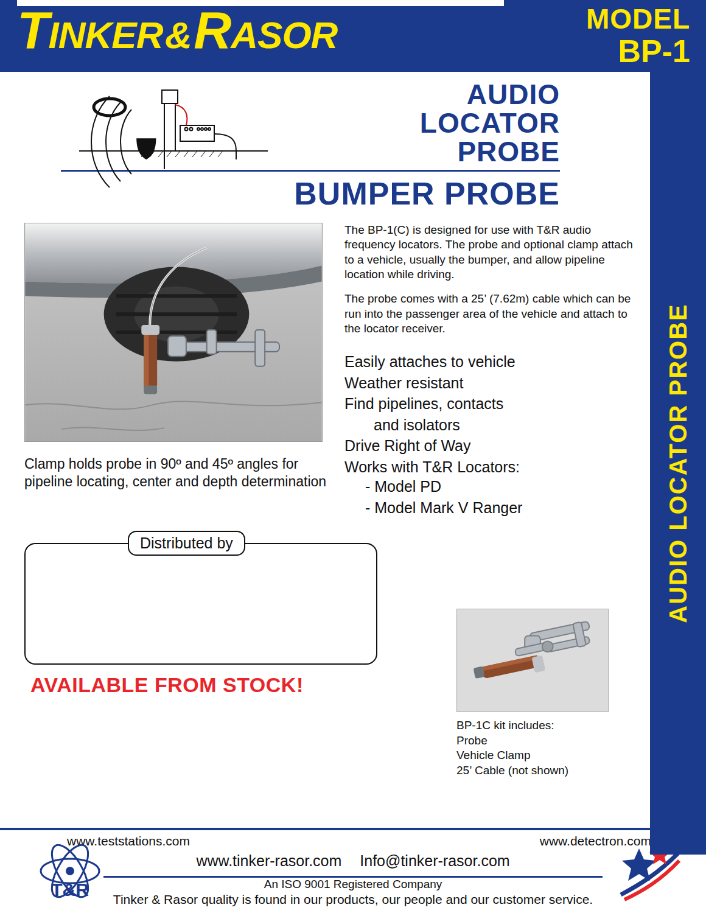TINKER & RASOR
MODEL
BP-1
AUDIO LOCATOR PROBE
AUDIO
LOCATOR
PROBE
BUMPER PROBE
Clamp holds probe in 90º and 45º angles for pipeline locating, center and depth determination
The BP-1(C) is designed for use with T&R audio frequency locators. The probe and optional clamp attach to a vehicle, usually the bumper, and allow pipeline location while driving.
The probe comes with a 25’ (7.62m) cable which can be run into the passenger area of the vehicle and attach to the locator receiver.
Easily attaches to vehicle
Weather resistant
Find pipelines, contacts
and isolators
Drive Right of Way
Works with T&R Locators:
Model PD
Model Mark V Ranger
Distributed by
AVAILABLE FROM STOCK!
BP-1C kit includes:
Probe
Vehicle Clamp
25’ Cable (not shown)
www.teststations.com www.detectron.com
www.tinker-rasor.com Info@tinker-rasor.com
An ISO 9001 Registered Company
Tinker & Rasor quality is found in our products, our people and our customer service.
T&R